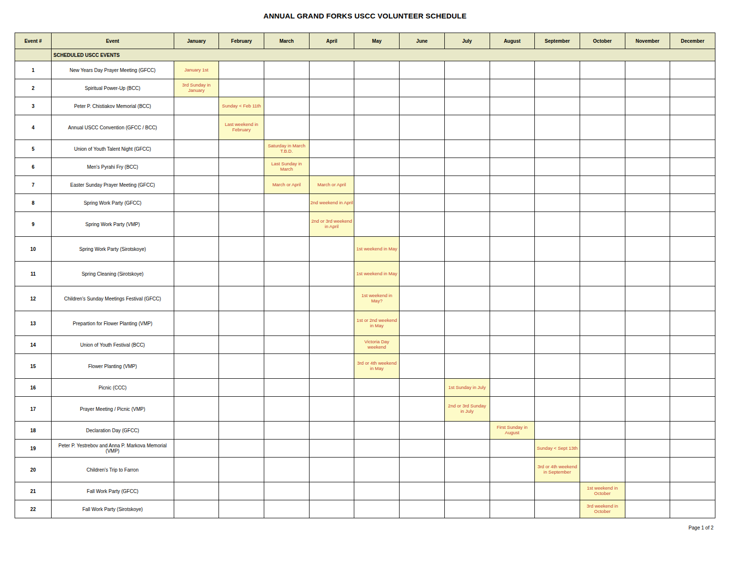ANNUAL GRAND FORKS USCC VOLUNTEER SCHEDULE
| Event # | Event | January | February | March | April | May | June | July | August | September | October | November | December |
| --- | --- | --- | --- | --- | --- | --- | --- | --- | --- | --- | --- | --- | --- |
| | SCHEDULED USCC EVENTS |
| 1 | New Years Day Prayer Meeting (GFCC) | January 1st | | | | | | | | | | | |
| 2 | Spiritual Power-Up (BCC) | 3rd Sunday in January | | | | | | | | | | | |
| 3 | Peter P. Chistiakov Memorial (BCC) | | Sunday < Feb 11th | | | | | | | | | | |
| 4 | Annual USCC Convention (GFCC / BCC) | | Last weekend in February | | | | | | | | | | |
| 5 | Union of Youth Talent Night (GFCC) | | | Saturday in March T.B.D. | | | | | | | | | |
| 6 | Men's Pyrahi Fry (BCC) | | | Last Sunday in March | | | | | | | | | |
| 7 | Easter Sunday Prayer Meeting (GFCC) | | | March or April | March or April | | | | | | | | |
| 8 | Spring Work Party (GFCC) | | | | 2nd weekend in April | | | | | | | | |
| 9 | Spring Work Party (VMP) | | | | 2nd or 3rd weekend in April | | | | | | | | |
| 10 | Spring Work Party (Sirotskoye) | | | | | 1st weekend in May | | | | | | | |
| 11 | Spring Cleaning (Sirotskoye) | | | | | 1st weekend in May | | | | | | | |
| 12 | Children's Sunday Meetings Festival (GFCC) | | | | | 1st weekend in May? | | | | | | | |
| 13 | Prepartion for Flower Planting (VMP) | | | | | 1st or 2nd weekend in May | | | | | | | |
| 14 | Union of Youth Festival (BCC) | | | | | Victoria Day weekend | | | | | | | |
| 15 | Flower Planting (VMP) | | | | | 3rd or 4th weekend in May | | | | | | | |
| 16 | Picnic (CCC) | | | | | | | 1st Sunday in July | | | | | |
| 17 | Prayer Meeting / Picnic (VMP) | | | | | | | 2nd or 3rd Sunday in July | | | | | |
| 18 | Declaration Day (GFCC) | | | | | | | | First Sunday in August | | | | |
| 19 | Peter P. Yestrebov and Anna P. Markova Memorial (VMP) | | | | | | | | | Sunday < Sept 13th | | | |
| 20 | Children's Trip to Farron | | | | | | | | | 3rd or 4th weekend in September | | | |
| 21 | Fall Work Party (GFCC) | | | | | | | | | | 1st weekend in October | | |
| 22 | Fall Work Party (Sirotskoye) | | | | | | | | | | 3rd weekend in October | | |
Page 1 of 2